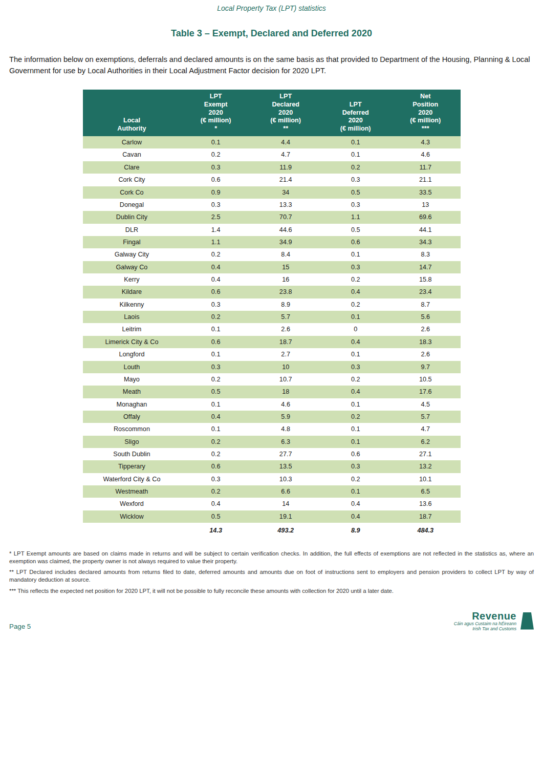Local Property Tax (LPT) statistics
Table 3 – Exempt, Declared and Deferred 2020
The information below on exemptions, deferrals and declared amounts is on the same basis as that provided to Department of the Housing, Planning & Local Government for use by Local Authorities in their Local Adjustment Factor decision for 2020 LPT.
| Local Authority | LPT Exempt 2020 (€ million) * | LPT Declared 2020 (€ million) ** | LPT Deferred 2020 (€ million) | Net Position 2020 (€ million) *** |
| --- | --- | --- | --- | --- |
| Carlow | 0.1 | 4.4 | 0.1 | 4.3 |
| Cavan | 0.2 | 4.7 | 0.1 | 4.6 |
| Clare | 0.3 | 11.9 | 0.2 | 11.7 |
| Cork City | 0.6 | 21.4 | 0.3 | 21.1 |
| Cork Co | 0.9 | 34 | 0.5 | 33.5 |
| Donegal | 0.3 | 13.3 | 0.3 | 13 |
| Dublin City | 2.5 | 70.7 | 1.1 | 69.6 |
| DLR | 1.4 | 44.6 | 0.5 | 44.1 |
| Fingal | 1.1 | 34.9 | 0.6 | 34.3 |
| Galway City | 0.2 | 8.4 | 0.1 | 8.3 |
| Galway Co | 0.4 | 15 | 0.3 | 14.7 |
| Kerry | 0.4 | 16 | 0.2 | 15.8 |
| Kildare | 0.6 | 23.8 | 0.4 | 23.4 |
| Kilkenny | 0.3 | 8.9 | 0.2 | 8.7 |
| Laois | 0.2 | 5.7 | 0.1 | 5.6 |
| Leitrim | 0.1 | 2.6 | 0 | 2.6 |
| Limerick City & Co | 0.6 | 18.7 | 0.4 | 18.3 |
| Longford | 0.1 | 2.7 | 0.1 | 2.6 |
| Louth | 0.3 | 10 | 0.3 | 9.7 |
| Mayo | 0.2 | 10.7 | 0.2 | 10.5 |
| Meath | 0.5 | 18 | 0.4 | 17.6 |
| Monaghan | 0.1 | 4.6 | 0.1 | 4.5 |
| Offaly | 0.4 | 5.9 | 0.2 | 5.7 |
| Roscommon | 0.1 | 4.8 | 0.1 | 4.7 |
| Sligo | 0.2 | 6.3 | 0.1 | 6.2 |
| South Dublin | 0.2 | 27.7 | 0.6 | 27.1 |
| Tipperary | 0.6 | 13.5 | 0.3 | 13.2 |
| Waterford City & Co | 0.3 | 10.3 | 0.2 | 10.1 |
| Westmeath | 0.2 | 6.6 | 0.1 | 6.5 |
| Wexford | 0.4 | 14 | 0.4 | 13.6 |
| Wicklow | 0.5 | 19.1 | 0.4 | 18.7 |
| | 14.3 | 493.2 | 8.9 | 484.3 |
* LPT Exempt amounts are based on claims made in returns and will be subject to certain verification checks. In addition, the full effects of exemptions are not reflected in the statistics as, where an exemption was claimed, the property owner is not always required to value their property.
** LPT Declared includes declared amounts from returns filed to date, deferred amounts and amounts due on foot of instructions sent to employers and pension providers to collect LPT by way of mandatory deduction at source.
*** This reflects the expected net position for 2020 LPT, it will not be possible to fully reconcile these amounts with collection for 2020 until a later date.
Page 5
Revenue Cáin agus Custaim na hÉireann Irish Tax and Customs